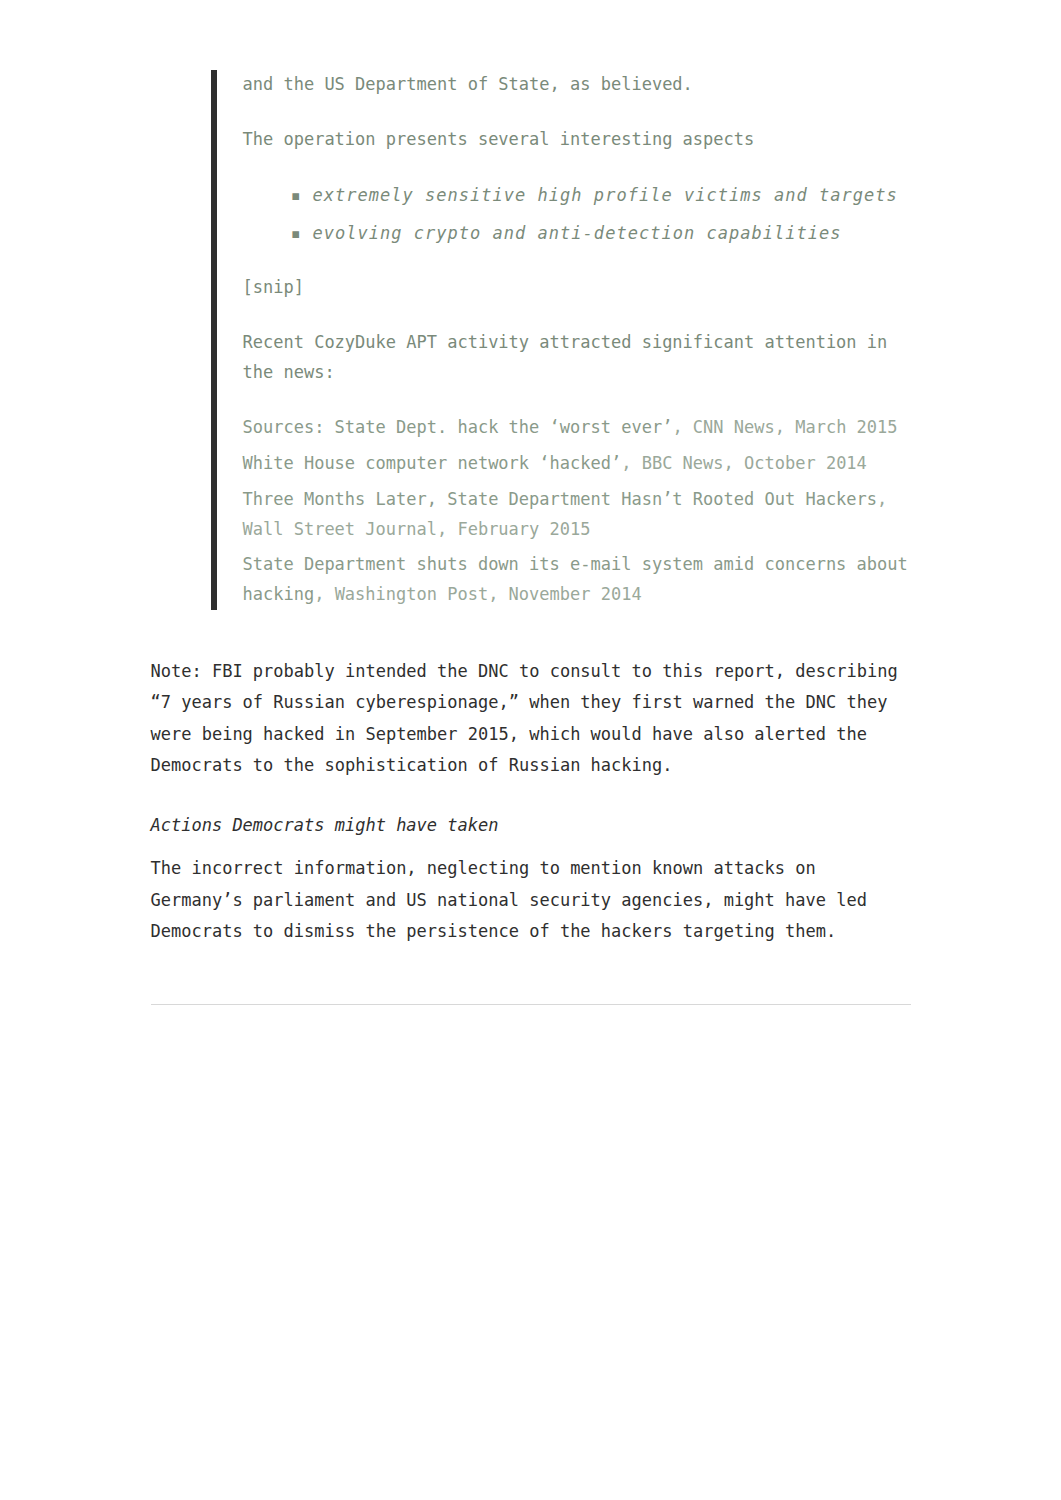and the US Department of State, as believed.
The operation presents several interesting aspects
extremely sensitive high profile victims and targets
evolving crypto and anti-detection capabilities
[snip]
Recent CozyDuke APT activity attracted significant attention in the news:
Sources: State Dept. hack the ‘worst ever’, CNN News, March 2015
White House computer network ‘hacked’, BBC News, October 2014
Three Months Later, State Department Hasn’t Rooted Out Hackers, Wall Street Journal, February 2015
State Department shuts down its e-mail system amid concerns about hacking, Washington Post, November 2014
Note: FBI probably intended the DNC to consult to this report, describing “7 years of Russian cyberespionage,” when they first warned the DNC they were being hacked in September 2015, which would have also alerted the Democrats to the sophistication of Russian hacking.
Actions Democrats might have taken
The incorrect information, neglecting to mention known attacks on Germany’s parliament and US national security agencies, might have led Democrats to dismiss the persistence of the hackers targeting them.